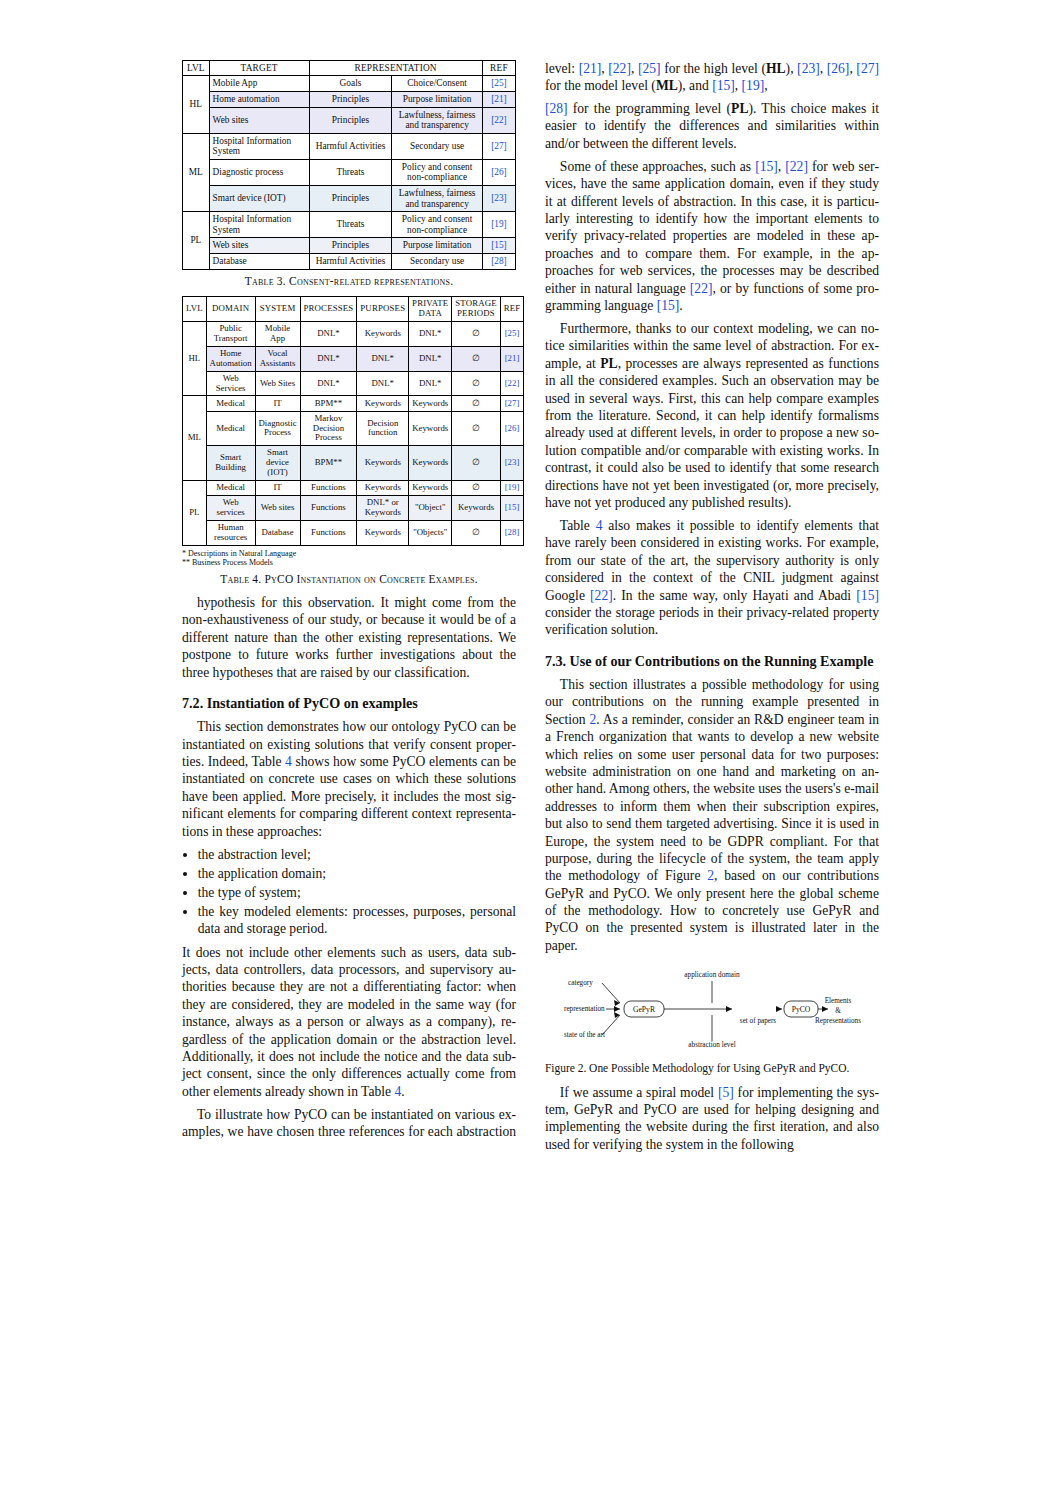| LVL | TARGET | REPRESENTATION | REF |
| --- | --- | --- | --- |
| HL | Mobile App | Goals | Choice/Consent | [25] |
| Home automation | Principles | Purpose limitation | [21] |
| Web sites | Principles | Lawfulness, fairness and transparency | [22] |
| ML | Hospital Information System | Harmful Activities | Secondary use | [27] |
| Diagnostic process | Threats | Policy and consent non-compliance | [26] |
| Smart device (IOT) | Principles | Lawfulness, fairness and transparency | [23] |
| PL | Hospital Information System | Threats | Policy and consent non-compliance | [19] |
| Web sites | Principles | Purpose limitation | [15] |
| Database | Harmful Activities | Secondary use | [28] |
Table 3. Consent-related representations.
| LVL | DOMAIN | SYSTEM | PROCESSES | PURPOSES | PRIVATE DATA | STORAGE PERIODS | REF |
| --- | --- | --- | --- | --- | --- | --- | --- |
| HL | Public Transport | Mobile App | DNL* | Keywords | DNL* | ∅ | [25] |
| Home Automation | Vocal Assistants | DNL* | DNL* | DNL* | ∅ | [21] |
| Web Services | Web Sites | DNL* | DNL* | DNL* | ∅ | [22] |
| ML | Medical | IT | BPM** | Keywords | Keywords | ∅ | [27] |
| Medical | Diagnostic Process | Markov Decision Process | Decision function | Keywords | ∅ | [26] |
| Smart Building | Smart device (IOT) | BPM** | Keywords | Keywords | ∅ | [23] |
| PL | Medical | IT | Functions | Keywords | Keywords | ∅ | [19] |
| Web services | Web sites | Functions | DNL* or Keywords | "Object" | Keywords | [15] |
| Human resources | Database | Functions | Keywords | "Objects" | ∅ | [28] |
* Descriptions in Natural Language
** Business Process Models
Table 4. PyCO Instantiation on Concrete Examples.
hypothesis for this observation. It might come from the non-exhaustiveness of our study, or because it would be of a different nature than the other existing representations. We postpone to future works further investigations about the three hypotheses that are raised by our classification.
7.2. Instantiation of PyCO on examples
This section demonstrates how our ontology PyCO can be instantiated on existing solutions that verify consent properties. Indeed, Table 4 shows how some PyCO elements can be instantiated on concrete use cases on which these solutions have been applied. More precisely, it includes the most significant elements for comparing different context representations in these approaches:
the abstraction level;
the application domain;
the type of system;
the key modeled elements: processes, purposes, personal data and storage period.
It does not include other elements such as users, data subjects, data controllers, data processors, and supervisory authorities because they are not a differentiating factor: when they are considered, they are modeled in the same way (for instance, always as a person or always as a company), regardless of the application domain or the abstraction level. Additionally, it does not include the notice and the data subject consent, since the only differences actually come from other elements already shown in Table 4.
To illustrate how PyCO can be instantiated on various examples, we have chosen three references for each abstraction level: [21], [22], [25] for the high level (HL), [23], [26], [27] for the model level (ML), and [15], [19],
[28] for the programming level (PL). This choice makes it easier to identify the differences and similarities within and/or between the different levels.
Some of these approaches, such as [15], [22] for web services, have the same application domain, even if they study it at different levels of abstraction. In this case, it is particularly interesting to identify how the important elements to verify privacy-related properties are modeled in these approaches and to compare them. For example, in the approaches for web services, the processes may be described either in natural language [22], or by functions of some programming language [15].
Furthermore, thanks to our context modeling, we can notice similarities within the same level of abstraction. For example, at PL, processes are always represented as functions in all the considered examples. Such an observation may be used in several ways. First, this can help compare examples from the literature. Second, it can help identify formalisms already used at different levels, in order to propose a new solution compatible and/or comparable with existing works. In contrast, it could also be used to identify that some research directions have not yet been investigated (or, more precisely, have not yet produced any published results).
Table 4 also makes it possible to identify elements that have rarely been considered in existing works. For example, from our state of the art, the supervisory authority is only considered in the context of the CNIL judgment against Google [22]. In the same way, only Hayati and Abadi [15] consider the storage periods in their privacy-related property verification solution.
7.3. Use of our Contributions on the Running Example
This section illustrates a possible methodology for using our contributions on the running example presented in Section 2. As a reminder, consider an R&D engineer team in a French organization that wants to develop a new website which relies on some user personal data for two purposes: website administration on one hand and marketing on another hand. Among others, the website uses the users's e-mail addresses to inform them when their subscription expires, but also to send them targeted advertising. Since it is used in Europe, the system need to be GDPR compliant. For that purpose, during the lifecycle of the system, the team apply the methodology of Figure 2, based on our contributions GePyR and PyCO. We only present here the global scheme of the methodology. How to concretely use GePyR and PyCO on the presented system is illustrated later in the paper.
category representation state of the art application domain abstraction level set of papers Elements & Representations GePyR PyCO
Figure 2. One Possible Methodology for Using GePyR and PyCO.
If we assume a spiral model [5] for implementing the system, GePyR and PyCO are used for helping designing and implementing the website during the first iteration, and also used for verifying the system in the following